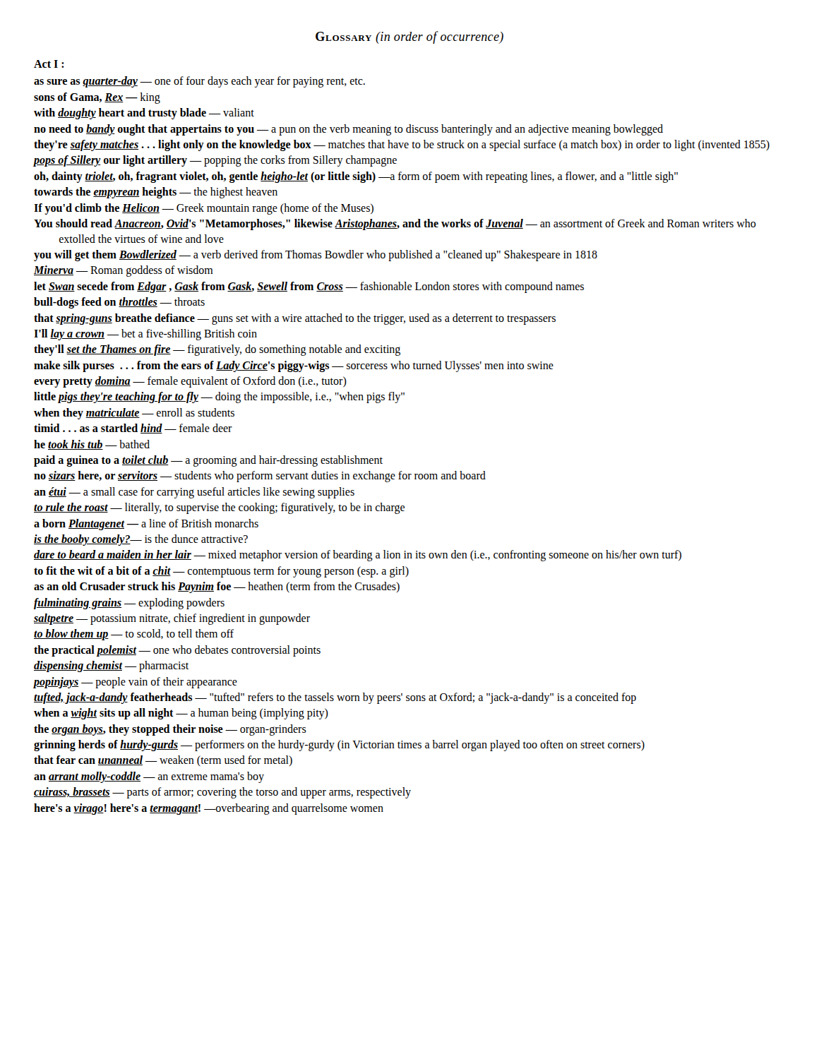Glossary (in order of occurrence)
Act I :
as sure as quarter-day — one of four days each year for paying rent, etc.
sons of Gama, Rex — king
with doughty heart and trusty blade — valiant
no need to bandy ought that appertains to you — a pun on the verb meaning to discuss banteringly and an adjective meaning bowlegged
they're safety matches . . . light only on the knowledge box — matches that have to be struck on a special surface (a match box) in order to light (invented 1855)
pops of Sillery our light artillery — popping the corks from Sillery champagne
oh, dainty triolet, oh, fragrant violet, oh, gentle heigho-let (or little sigh) —a form of poem with repeating lines, a flower, and a "little sigh"
towards the empyrean heights — the highest heaven
If you'd climb the Helicon — Greek mountain range (home of the Muses)
You should read Anacreon, Ovid's "Metamorphoses," likewise Aristophanes, and the works of Juvenal — an assortment of Greek and Roman writers who extolled the virtues of wine and love
you will get them Bowdlerized — a verb derived from Thomas Bowdler who published a "cleaned up" Shakespeare in 1818
Minerva — Roman goddess of wisdom
let Swan secede from Edgar , Gask from Gask, Sewell from Cross — fashionable London stores with compound names
bull-dogs feed on throttles — throats
that spring-guns breathe defiance — guns set with a wire attached to the trigger, used as a deterrent to trespassers
I'll lay a crown — bet a five-shilling British coin
they'll set the Thames on fire — figuratively, do something notable and exciting
make silk purses . . . from the ears of Lady Circe's piggy-wigs — sorceress who turned Ulysses' men into swine
every pretty domina — female equivalent of Oxford don (i.e., tutor)
little pigs they're teaching for to fly — doing the impossible, i.e., "when pigs fly"
when they matriculate — enroll as students
timid . . . as a startled hind — female deer
he took his tub — bathed
paid a guinea to a toilet club — a grooming and hair-dressing establishment
no sizars here, or servitors — students who perform servant duties in exchange for room and board
an étui — a small case for carrying useful articles like sewing supplies
to rule the roast — literally, to supervise the cooking; figuratively, to be in charge
a born Plantagenet — a line of British monarchs
is the booby comely?— is the dunce attractive?
dare to beard a maiden in her lair — mixed metaphor version of bearding a lion in its own den (i.e., confronting someone on his/her own turf)
to fit the wit of a bit of a chit — contemptuous term for young person (esp. a girl)
as an old Crusader struck his Paynim foe — heathen (term from the Crusades)
fulminating grains — exploding powders
saltpetre — potassium nitrate, chief ingredient in gunpowder
to blow them up — to scold, to tell them off
the practical polemist — one who debates controversial points
dispensing chemist — pharmacist
popinjays — people vain of their appearance
tufted, jack-a-dandy featherheads — "tufted" refers to the tassels worn by peers' sons at Oxford; a "jack-a-dandy" is a conceited fop
when a wight sits up all night — a human being (implying pity)
the organ boys, they stopped their noise — organ-grinders
grinning herds of hurdy-gurds — performers on the hurdy-gurdy (in Victorian times a barrel organ played too often on street corners)
that fear can unanneal — weaken (term used for metal)
an arrant molly-coddle — an extreme mama's boy
cuirass, brassets — parts of armor; covering the torso and upper arms, respectively
here's a virago! here's a termagant! —overbearing and quarrelsome women